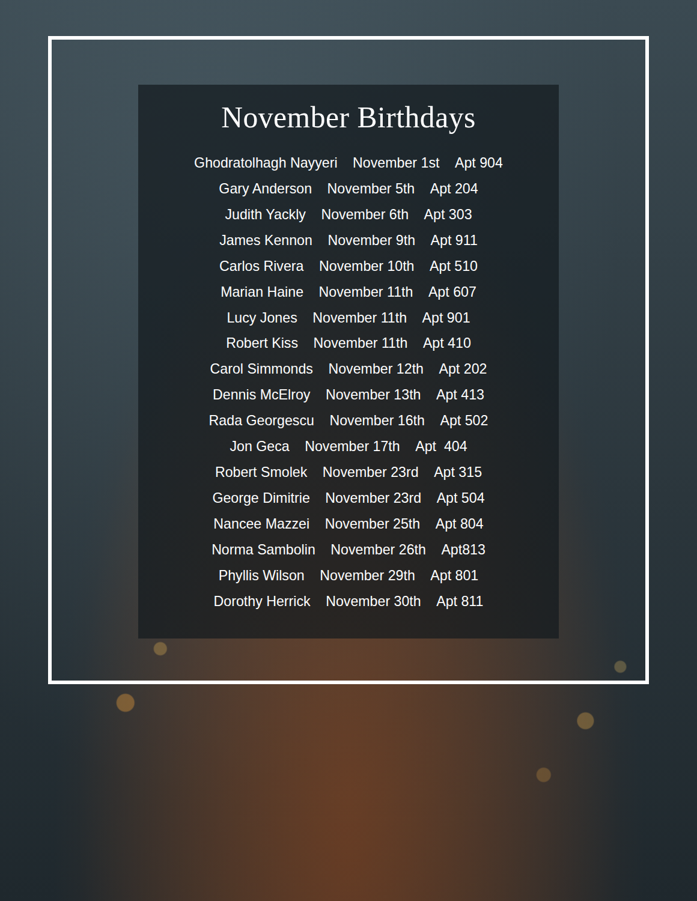November Birthdays
Ghodratolhagh Nayyeri November 1st Apt 904
Gary Anderson November 5th Apt 204
Judith Yackly November 6th Apt 303
James Kennon November 9th Apt 911
Carlos Rivera November 10th Apt 510
Marian Haine November 11th Apt 607
Lucy Jones November 11th Apt 901
Robert Kiss November 11th Apt 410
Carol Simmonds November 12th Apt 202
Dennis McElroy November 13th Apt 413
Rada Georgescu November 16th Apt 502
Jon Geca November 17th Apt 404
Robert Smolek November 23rd Apt 315
George Dimitrie November 23rd Apt 504
Nancee Mazzei November 25th Apt 804
Norma Sambolin November 26th Apt813
Phyllis Wilson November 29th Apt 801
Dorothy Herrick November 30th Apt 811